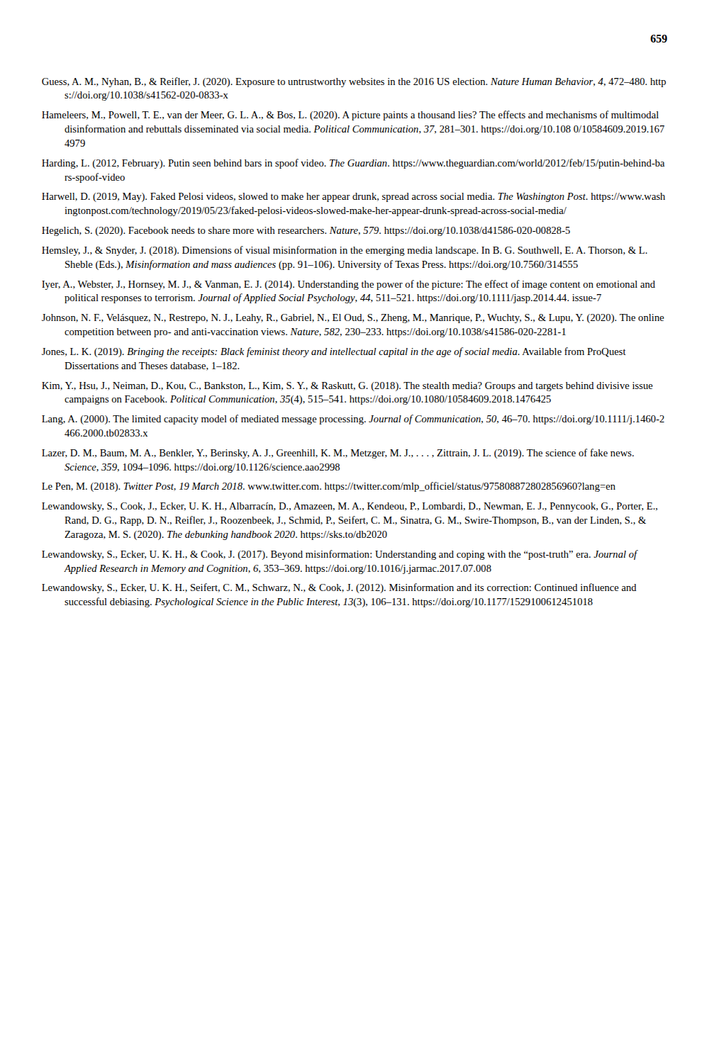659
Guess, A. M., Nyhan, B., & Reifler, J. (2020). Exposure to untrustworthy websites in the 2016 US election. Nature Human Behavior, 4, 472–480. https://doi.org/10.1038/s41562-020-0833-x
Hameleers, M., Powell, T. E., van der Meer, G. L. A., & Bos, L. (2020). A picture paints a thousand lies? The effects and mechanisms of multimodal disinformation and rebuttals disseminated via social media. Political Communication, 37, 281–301. https://doi.org/10.108 0/10584609.2019.1674979
Harding, L. (2012, February). Putin seen behind bars in spoof video. The Guardian. https://www.theguardian.com/world/2012/feb/15/putin-behind-bars-spoof-video
Harwell, D. (2019, May). Faked Pelosi videos, slowed to make her appear drunk, spread across social media. The Washington Post. https://www.washingtonpost.com/technology/2019/05/23/faked-pelosi-videos-slowed-make-her-appear-drunk-spread-across-social-media/
Hegelich, S. (2020). Facebook needs to share more with researchers. Nature, 579. https://doi.org/10.1038/d41586-020-00828-5
Hemsley, J., & Snyder, J. (2018). Dimensions of visual misinformation in the emerging media landscape. In B. G. Southwell, E. A. Thorson, & L. Sheble (Eds.), Misinformation and mass audiences (pp. 91–106). University of Texas Press. https://doi.org/10.7560/314555
Iyer, A., Webster, J., Hornsey, M. J., & Vanman, E. J. (2014). Understanding the power of the picture: The effect of image content on emotional and political responses to terrorism. Journal of Applied Social Psychology, 44, 511–521. https://doi.org/10.1111/jasp.2014.44. issue-7
Johnson, N. F., Velásquez, N., Restrepo, N. J., Leahy, R., Gabriel, N., El Oud, S., Zheng, M., Manrique, P., Wuchty, S., & Lupu, Y. (2020). The online competition between pro- and anti-vaccination views. Nature, 582, 230–233. https://doi.org/10.1038/s41586-020-2281-1
Jones, L. K. (2019). Bringing the receipts: Black feminist theory and intellectual capital in the age of social media. Available from ProQuest Dissertations and Theses database, 1–182.
Kim, Y., Hsu, J., Neiman, D., Kou, C., Bankston, L., Kim, S. Y., & Raskutt, G. (2018). The stealth media? Groups and targets behind divisive issue campaigns on Facebook. Political Communication, 35(4), 515–541. https://doi.org/10.1080/10584609.2018.1476425
Lang, A. (2000). The limited capacity model of mediated message processing. Journal of Communication, 50, 46–70. https://doi.org/10.1111/j.1460-2466.2000.tb02833.x
Lazer, D. M., Baum, M. A., Benkler, Y., Berinsky, A. J., Greenhill, K. M., Metzger, M. J., . . . , Zittrain, J. L. (2019). The science of fake news. Science, 359, 1094–1096. https://doi.org/10.1126/science.aao2998
Le Pen, M. (2018). Twitter Post, 19 March 2018. www.twitter.com. https://twitter.com/mlp_officiel/status/975808872802856960?lang=en
Lewandowsky, S., Cook, J., Ecker, U. K. H., Albarracín, D., Amazeen, M. A., Kendeou, P., Lombardi, D., Newman, E. J., Pennycook, G., Porter, E., Rand, D. G., Rapp, D. N., Reifler, J., Roozenbeek, J., Schmid, P., Seifert, C. M., Sinatra, G. M., Swire-Thompson, B., van der Linden, S., & Zaragoza, M. S. (2020). The debunking handbook 2020. https://sks.to/db2020
Lewandowsky, S., Ecker, U. K. H., & Cook, J. (2017). Beyond misinformation: Understanding and coping with the “post-truth” era. Journal of Applied Research in Memory and Cognition, 6, 353–369. https://doi.org/10.1016/j.jarmac.2017.07.008
Lewandowsky, S., Ecker, U. K. H., Seifert, C. M., Schwarz, N., & Cook, J. (2012). Misinformation and its correction: Continued influence and successful debiasing. Psychological Science in the Public Interest, 13(3), 106–131. https://doi.org/10.1177/1529100612451018